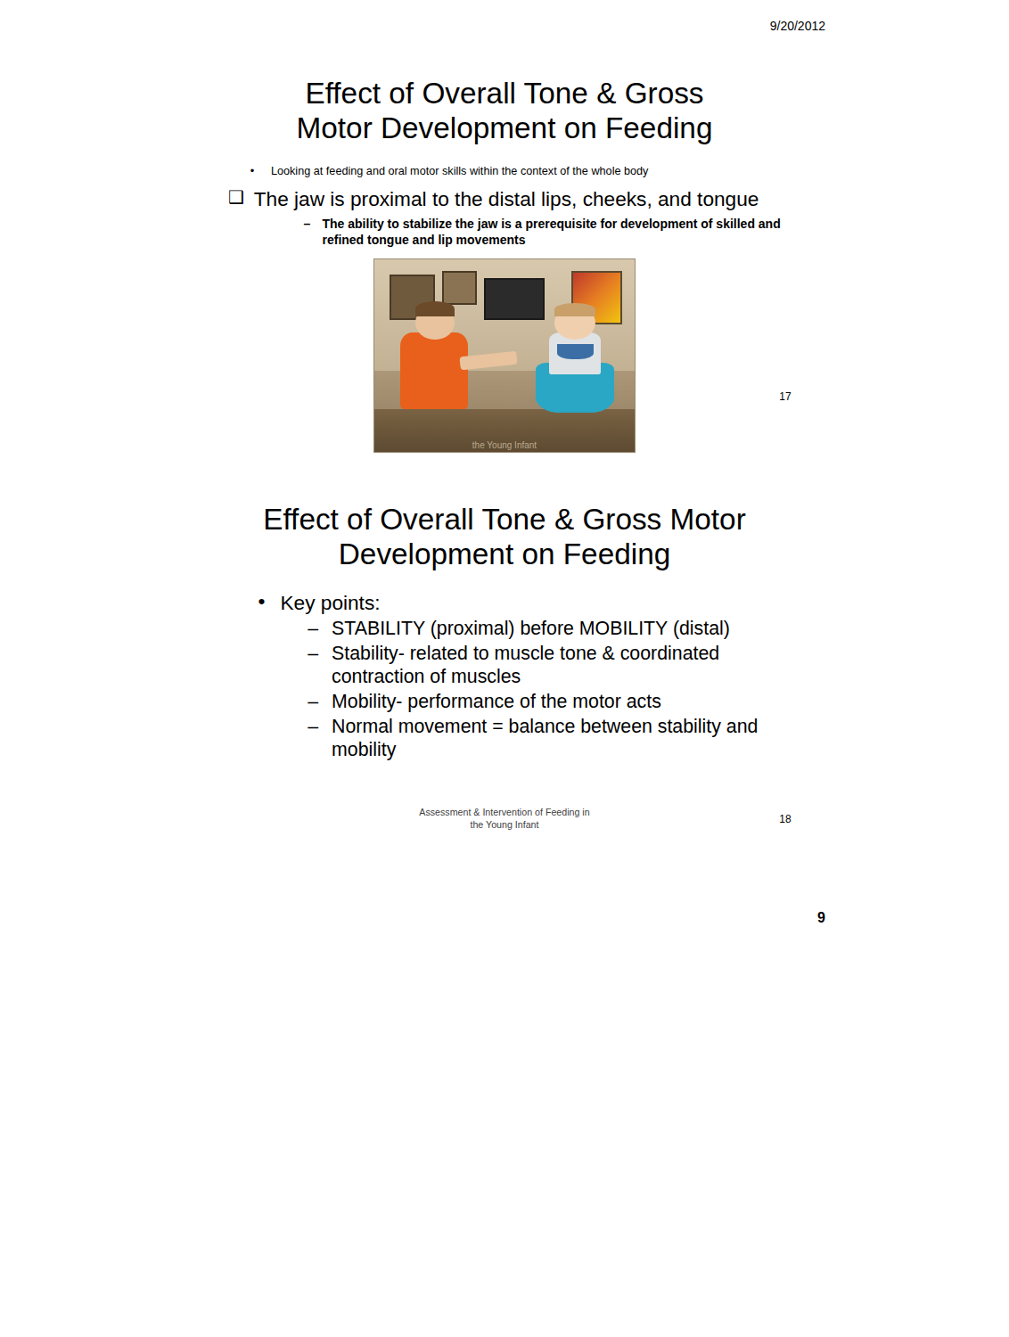9/20/2012
Effect of Overall Tone & Gross
Motor Development on Feeding
Looking at feeding and oral motor skills within the context of the whole body
The jaw is proximal to the distal lips, cheeks, and tongue
The ability to stabilize the jaw is a prerequisite for development of skilled and refined tongue and lip movements
the Young Infant
17
Effect of Overall Tone & Gross Motor
Development on Feeding
Key points:
STABILITY (proximal) before MOBILITY (distal)
Stability- related to muscle tone & coordinated contraction of muscles
Mobility- performance of the motor acts
Normal movement = balance between stability and mobility
Assessment & Intervention of Feeding in
the Young Infant
18
9